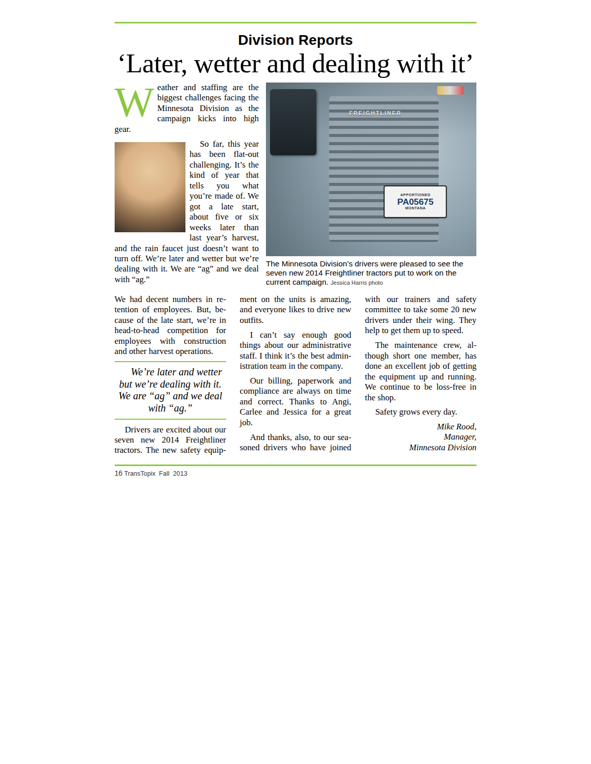Division Reports
‘Later, wetter and dealing with it’
Weather and staffing are the biggest challenges facing the Minnesota Division as the campaign kicks into high gear.
So far, this year has been flat-out challenging. It’s the kind of year that tells you what you’re made of. We got a late start, about five or six weeks later than last year’s harvest, and the rain faucet just doesn’t want to turn off. We’re later and wetter but we’re dealing with it. We are “ag” and we deal with “ag.”
FREIGHTLINER
APPORTIONED PA05675 MONTANA
The Minnesota Division’s drivers were pleased to see the seven new 2014 Freightliner tractors put to work on the current campaign. Jessica Harris photo
We had decent numbers in retention of employees. But, because of the late start, we’re in head-to-head competition for employees with construction and other harvest operations.
We’re later and wetter but we’re dealing with it. We are “ag” and we deal with “ag.”
Drivers are excited about our seven new 2014 Freightliner tractors. The new safety equipment on the units is amazing, and everyone likes to drive new outfits.
I can’t say enough good things about our administrative staff. I think it’s the best administration team in the company.
Our billing, paperwork and compliance are always on time and correct. Thanks to Angi, Carlee and Jessica for a great job.
And thanks, also, to our seasoned drivers who have joined with our trainers and safety committee to take some 20 new drivers under their wing. They help to get them up to speed.
The maintenance crew, although short one member, has done an excellent job of getting the equipment up and running. We continue to be loss-free in the shop.
Safety grows every day.
Mike Rood,
Manager,
Minnesota Division
16 TransTopix Fall 2013